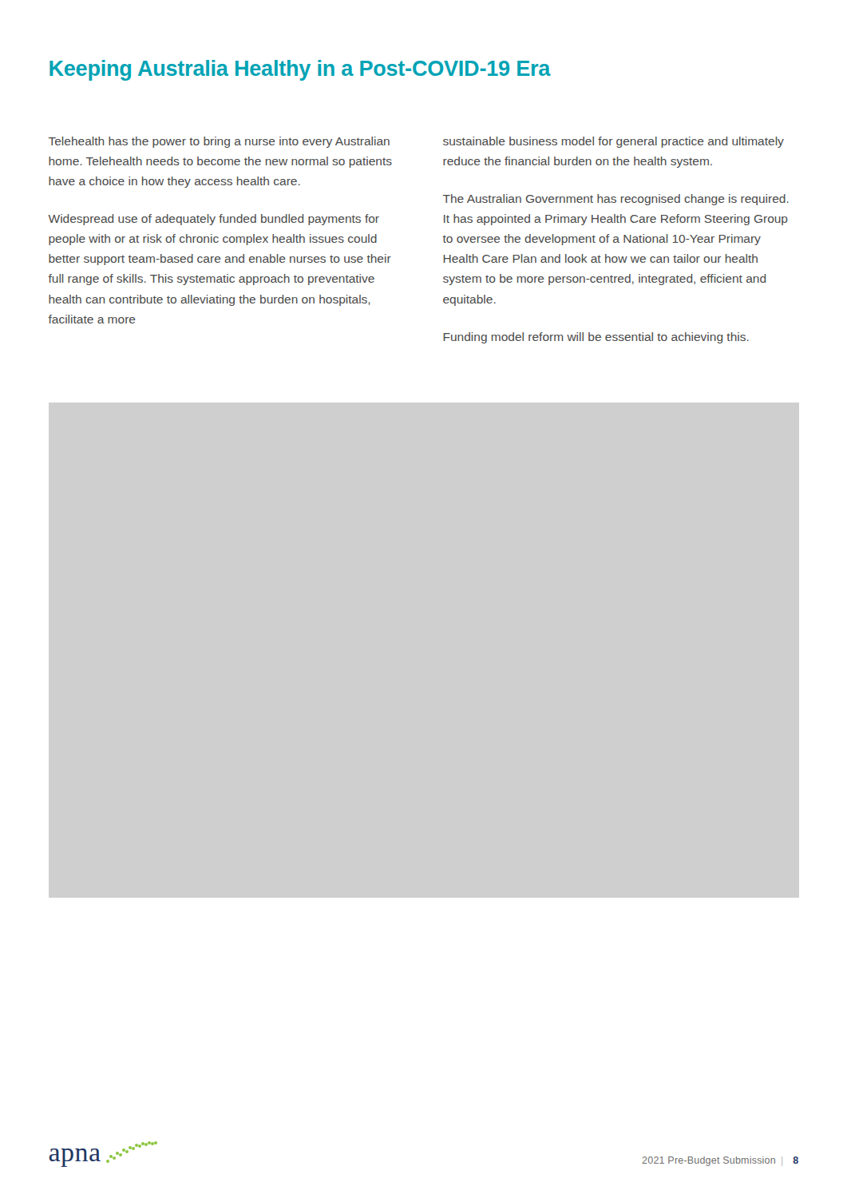Keeping Australia Healthy in a Post-COVID-19 Era
Telehealth has the power to bring a nurse into every Australian home. Telehealth needs to become the new normal so patients have a choice in how they access health care.
Widespread use of adequately funded bundled payments for people with or at risk of chronic complex health issues could better support team-based care and enable nurses to use their full range of skills. This systematic approach to preventative health can contribute to alleviating the burden on hospitals, facilitate a more
sustainable business model for general practice and ultimately reduce the financial burden on the health system.
The Australian Government has recognised change is required. It has appointed a Primary Health Care Reform Steering Group to oversee the development of a National 10-Year Primary Health Care Plan and look at how we can tailor our health system to be more person-centred, integrated, efficient and equitable.
Funding model reform will be essential to achieving this.
apna
2021 Pre-Budget Submission|8